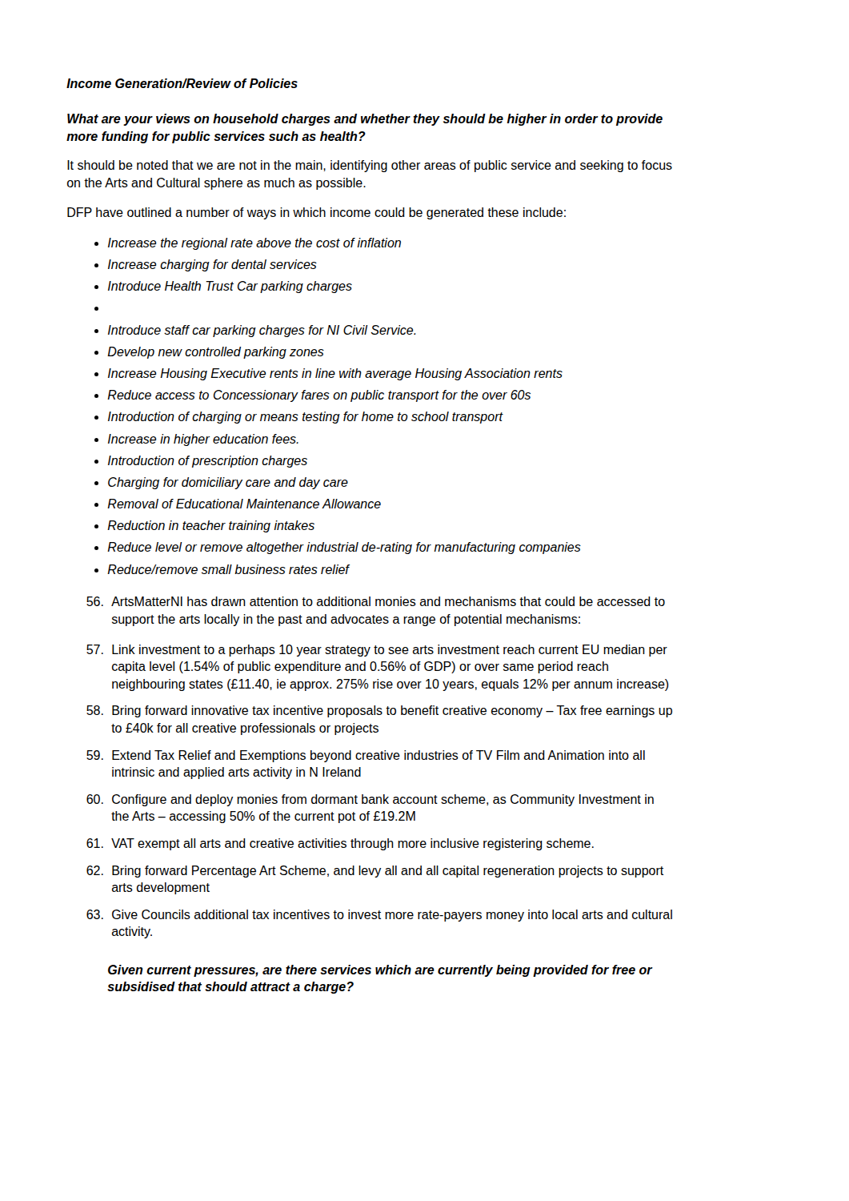Income Generation/Review of Policies
What are your views on household charges and whether they should be higher in order to provide more funding for public services such as health?
It should be noted that we are not in the main, identifying other areas of public service and seeking to focus on the Arts and Cultural sphere as much as possible.
DFP have outlined a number of ways in which income could be generated these include:
Increase the regional rate above the cost of inflation
Increase charging for dental services
Introduce Health Trust Car parking charges
Introduce staff car parking charges for NI Civil Service.
Develop new controlled parking zones
Increase Housing Executive rents in line with average Housing Association rents
Reduce access to Concessionary fares on public transport for the over 60s
Introduction of charging or means testing for home to school transport
Increase in higher education fees.
Introduction of prescription charges
Charging for domiciliary care and day care
Removal of Educational Maintenance Allowance
Reduction in teacher training intakes
Reduce level or remove altogether industrial de-rating for manufacturing companies
Reduce/remove small business rates relief
ArtsMatterNI has drawn attention to additional monies and mechanisms that could be accessed to support the arts locally in the past and advocates a range of potential mechanisms:
Link investment to a perhaps 10 year strategy to see arts investment reach current EU median per capita level (1.54% of public expenditure and 0.56% of GDP) or over same period reach neighbouring states (£11.40, ie approx. 275% rise over 10 years, equals 12% per annum increase)
Bring forward innovative tax incentive proposals to benefit creative economy – Tax free earnings up to £40k for all creative professionals or projects
Extend Tax Relief and Exemptions beyond creative industries of TV Film and Animation into all intrinsic and applied arts activity in N Ireland
Configure and deploy monies from dormant bank account scheme, as Community Investment in the Arts – accessing 50% of the current pot of £19.2M
VAT exempt all arts and creative activities through more inclusive registering scheme.
Bring forward Percentage Art Scheme, and levy all and all capital regeneration projects to support arts development
Give Councils additional tax incentives to invest more rate-payers money into local arts and cultural activity.
Given current pressures, are there services which are currently being provided for free or subsidised that should attract a charge?